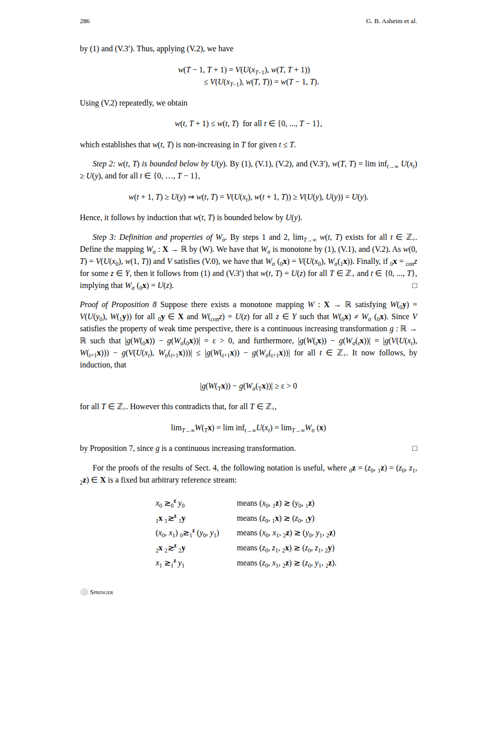286 G. B. Asheim et al.
by (1) and (V.3′). Thus, applying (V.2), we have
w(T − 1, T + 1) = V(U(xT−1), w(T, T + 1))
≤ V(U(xT−1), w(T, T)) = w(T − 1, T).
Using (V.2) repeatedly, we obtain
w(t, T + 1) ≤ w(t, T) for all t ∈ {0, ..., T − 1},
which establishes that w(t, T) is non-increasing in T for given t ≤ T.
Step 2: w(t, T) is bounded below by U(y). By (1), (V.1), (V.2), and (V.3′), w(T, T) = lim inft→∞ U(xt) ≥ U(y), and for all t ∈ {0, …, T − 1},
w(t + 1, T) ≥ U(y) ⇒ w(t, T) = V(U(xt), w(t + 1, T)) ≥ V(U(y), U(y)) = U(y).
Hence, it follows by induction that w(t, T) is bounded below by U(y).
Step 3: Definition and properties of Wσ. By steps 1 and 2, limT→∞ w(t, T) exists for all t ∈ ℤ+. Define the mapping Wσ : X → ℝ by (W). We have that Wσ is monotone by (1), (V.1), and (V.2). As w(0, T) = V(U(x0), w(1, T)) and V satisfies (V.0), we have that Wσ (0 x) = V(U(x0), Wσ(1 x)). Finally, if 0 x = conz for some z ∈ Y, then it follows from (1) and (V.3′) that w(t, T) = U(z) for all T ∈ ℤ+ and t ∈ {0, ..., T}, implying that Wσ (0 x) = U(z). □
Proof of Proposition 8 Suppose there exists a monotone mapping W : X → ℝ satisfying W(0 y) = V(U(y0), W(1 y)) for all 0 y ∈ X and W(conz) = U(z) for all z ∈ Y such that W(0 x) ≠ Wσ (0 x). Since V satisfies the property of weak time perspective, there is a continuous increasing transformation g : ℝ → ℝ such that |g(W(0 x)) − g(Wσ(0 x))| = ε > 0, and furthermore, |g(W(tx)) − g(Wσ(tx))| = |g(V(U(xt), W(t+1 x))) − g(V(U(xt), Wσ(t+1 x)))| ≤ |g(W(t+1 x)) − g(Wσ(t+1 x))| for all t ∈ ℤ+. It now follows, by induction, that
|g(W(Tx)) − g(Wσ(Tx))| ≥ ε > 0
for all T ∈ ℤ+. However this contradicts that, for all T ∈ ℤ+,
limT→∞W(Tx) = lim inft→∞U(xt) = limT→∞Wσ (x)
by Proposition 7, since g is a continuous increasing transformation. □
For the proofs of the results of Sect. 4, the following notation is useful, where 0 z = (z0, 1 z) = (z0, z1, 2 z) ∈ X is a fixed but arbitrary reference stream:
| x 0 ≳ 0 z y 0 | means ( x 0 , 1 z ) ≳ ( y 0 , 1 z ) |
| 1 x 1 ≳ z 1 y | means ( z 0 , 1 x ) ≳ ( z 0 , 1 y ) |
| ( x 0 , x 1 ) 0 ≳ 1 z ( y 0 , y 1 ) | means ( x 0 , x 1 , 2 z ) ≳ ( y 0 , y 1 , 2 z ) |
| 2 x 2 ≳ z 2 y | means ( z 0 , z 1 , 2 x ) ≳ ( z 0 , z 1 , 2 y ) |
| x 1 ≳ 1 z y 1 | means ( z 0 , x 1 , 2 z ) ≳ ( z 0 , y 1 , 2 z ). |
⚪ Springer